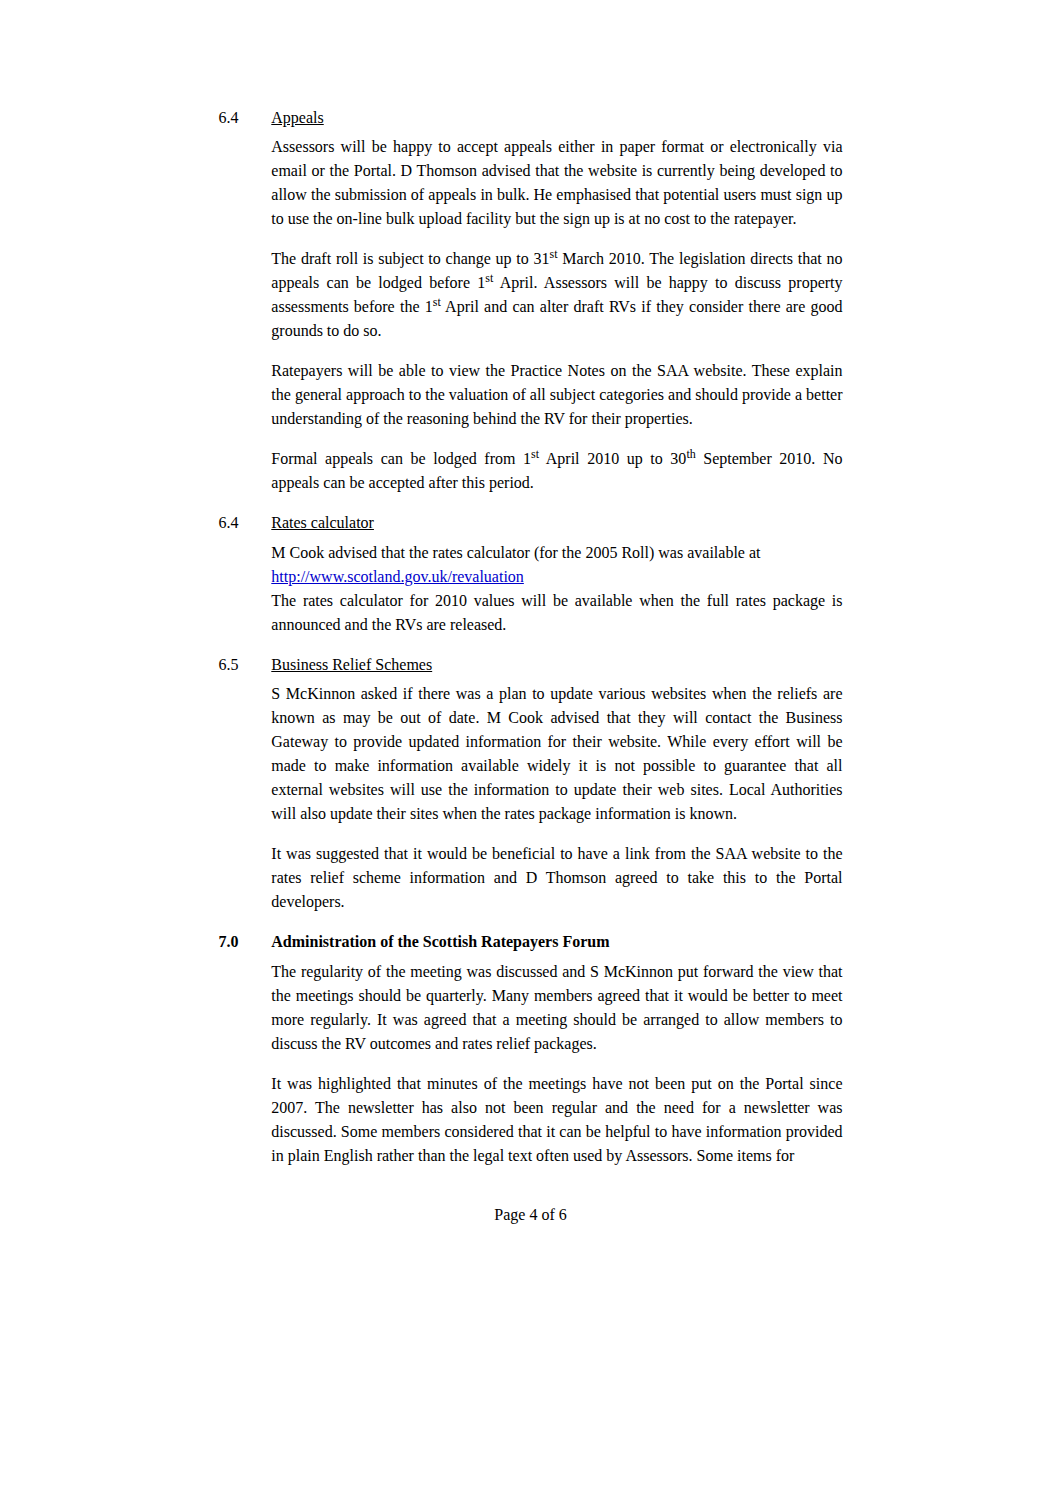6.4
Appeals
Assessors will be happy to accept appeals either in paper format or electronically via email or the Portal. D Thomson advised that the website is currently being developed to allow the submission of appeals in bulk. He emphasised that potential users must sign up to use the on-line bulk upload facility but the sign up is at no cost to the ratepayer.
The draft roll is subject to change up to 31st March 2010. The legislation directs that no appeals can be lodged before 1st April. Assessors will be happy to discuss property assessments before the 1st April and can alter draft RVs if they consider there are good grounds to do so.
Ratepayers will be able to view the Practice Notes on the SAA website. These explain the general approach to the valuation of all subject categories and should provide a better understanding of the reasoning behind the RV for their properties.
Formal appeals can be lodged from 1st April 2010 up to 30th September 2010. No appeals can be accepted after this period.
6.4
Rates calculator
M Cook advised that the rates calculator (for the 2005 Roll) was available at
http://www.scotland.gov.uk/revaluation
The rates calculator for 2010 values will be available when the full rates package is announced and the RVs are released.
6.5
Business Relief Schemes
S McKinnon asked if there was a plan to update various websites when the reliefs are known as may be out of date. M Cook advised that they will contact the Business Gateway to provide updated information for their website. While every effort will be made to make information available widely it is not possible to guarantee that all external websites will use the information to update their web sites. Local Authorities will also update their sites when the rates package information is known.
It was suggested that it would be beneficial to have a link from the SAA website to the rates relief scheme information and D Thomson agreed to take this to the Portal developers.
7.0
Administration of the Scottish Ratepayers Forum
The regularity of the meeting was discussed and S McKinnon put forward the view that the meetings should be quarterly. Many members agreed that it would be better to meet more regularly. It was agreed that a meeting should be arranged to allow members to discuss the RV outcomes and rates relief packages.
It was highlighted that minutes of the meetings have not been put on the Portal since 2007. The newsletter has also not been regular and the need for a newsletter was discussed. Some members considered that it can be helpful to have information provided in plain English rather than the legal text often used by Assessors. Some items for
Page 4 of 6